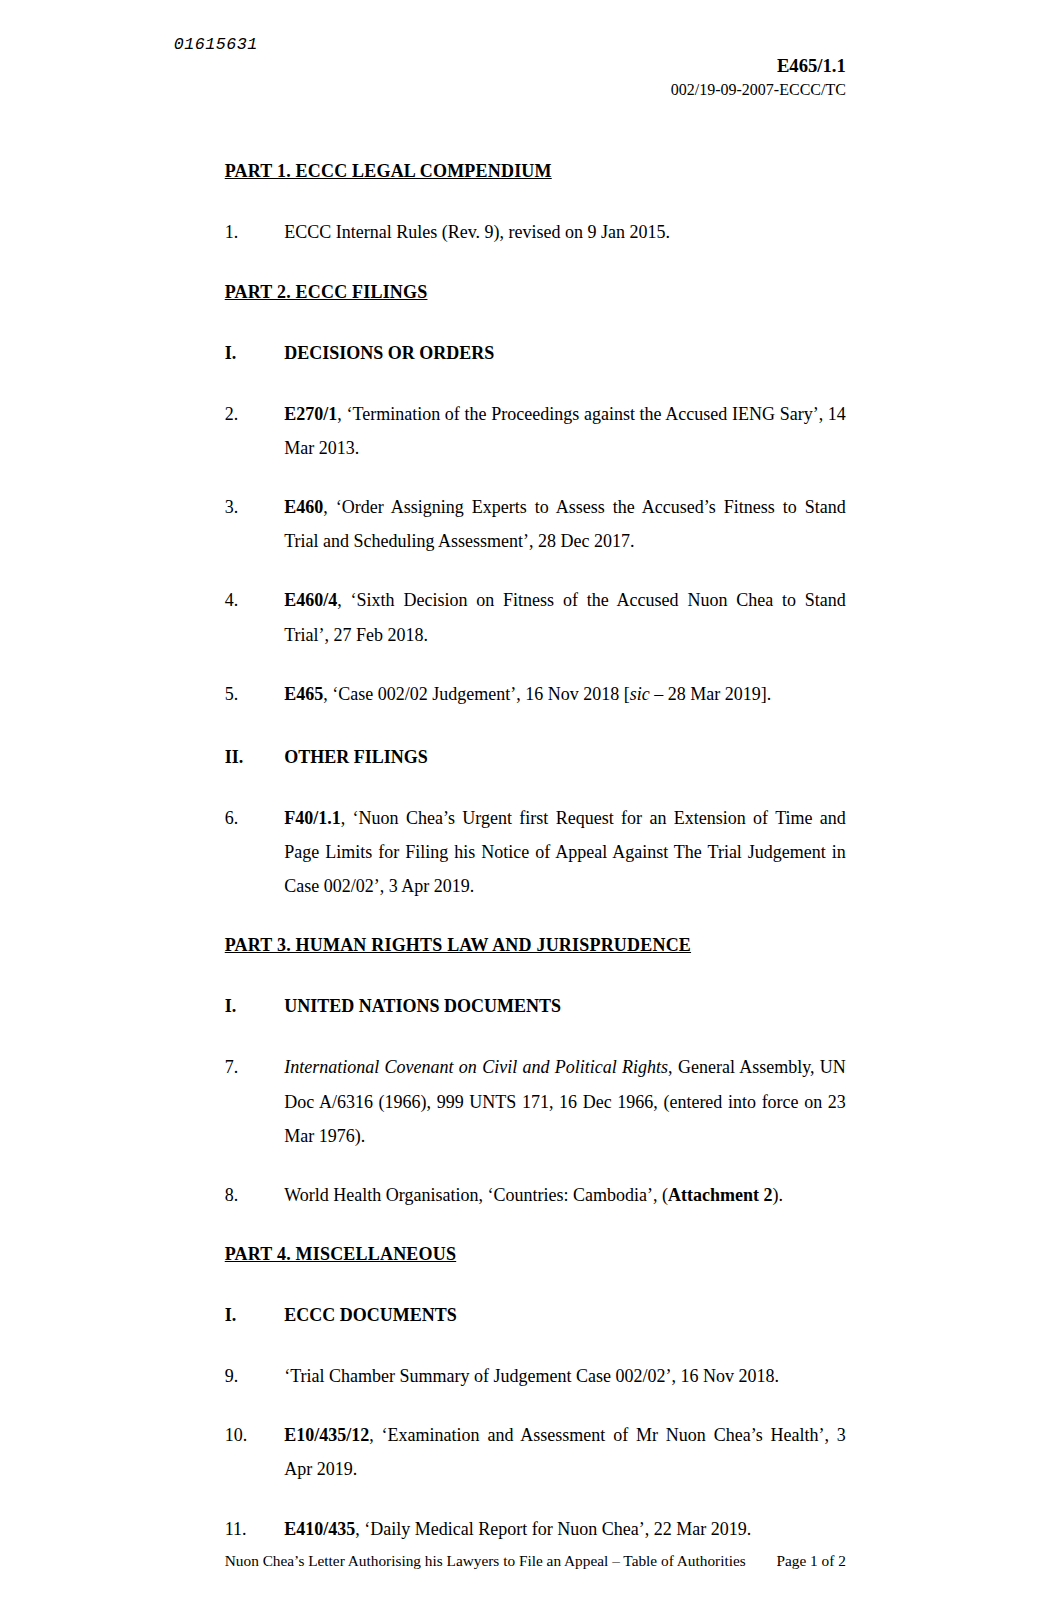01615631
E465/1.1
002/19-09-2007-ECCC/TC
PART 1. ECCC LEGAL COMPENDIUM
1. ECCC Internal Rules (Rev. 9), revised on 9 Jan 2015.
PART 2. ECCC FILINGS
I. DECISIONS OR ORDERS
2. E270/1, ‘Termination of the Proceedings against the Accused IENG Sary’, 14 Mar 2013.
3. E460, ‘Order Assigning Experts to Assess the Accused’s Fitness to Stand Trial and Scheduling Assessment’, 28 Dec 2017.
4. E460/4, ‘Sixth Decision on Fitness of the Accused Nuon Chea to Stand Trial’, 27 Feb 2018.
5. E465, ‘Case 002/02 Judgement’, 16 Nov 2018 [sic – 28 Mar 2019].
II. OTHER FILINGS
6. F40/1.1, ‘Nuon Chea’s Urgent first Request for an Extension of Time and Page Limits for Filing his Notice of Appeal Against The Trial Judgement in Case 002/02’, 3 Apr 2019.
PART 3. HUMAN RIGHTS LAW AND JURISPRUDENCE
I. UNITED NATIONS DOCUMENTS
7. International Covenant on Civil and Political Rights, General Assembly, UN Doc A/6316 (1966), 999 UNTS 171, 16 Dec 1966, (entered into force on 23 Mar 1976).
8. World Health Organisation, ‘Countries: Cambodia’, (Attachment 2).
PART 4. MISCELLANEOUS
I. ECCC DOCUMENTS
9. ‘Trial Chamber Summary of Judgement Case 002/02’, 16 Nov 2018.
10. E10/435/12, ‘Examination and Assessment of Mr Nuon Chea’s Health’, 3 Apr 2019.
11. E410/435, ‘Daily Medical Report for Nuon Chea’, 22 Mar 2019.
Nuon Chea’s Letter Authorising his Lawyers to File an Appeal – Table of Authorities Page 1 of 2